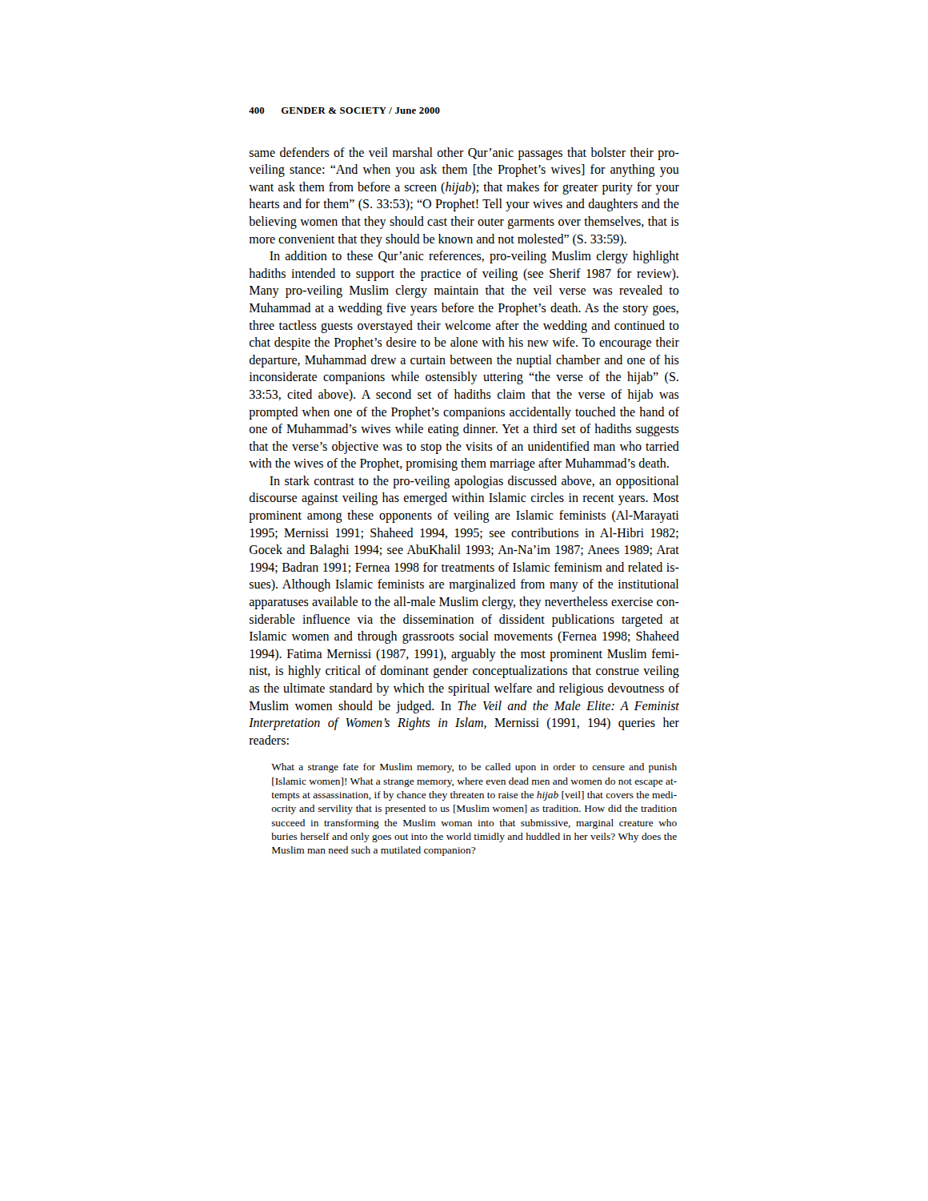400 GENDER & SOCIETY / June 2000
same defenders of the veil marshal other Qur’anic passages that bolster their pro-veiling stance: “And when you ask them [the Prophet’s wives] for anything you want ask them from before a screen (hijab); that makes for greater purity for your hearts and for them” (S. 33:53); “O Prophet! Tell your wives and daughters and the believing women that they should cast their outer garments over themselves, that is more convenient that they should be known and not molested” (S. 33:59).
In addition to these Qur’anic references, pro-veiling Muslim clergy highlight hadiths intended to support the practice of veiling (see Sherif 1987 for review). Many pro-veiling Muslim clergy maintain that the veil verse was revealed to Muhammad at a wedding five years before the Prophet’s death. As the story goes, three tactless guests overstayed their welcome after the wedding and continued to chat despite the Prophet’s desire to be alone with his new wife. To encourage their departure, Muhammad drew a curtain between the nuptial chamber and one of his inconsiderate companions while ostensibly uttering “the verse of the hijab” (S. 33:53, cited above). A second set of hadiths claim that the verse of hijab was prompted when one of the Prophet’s companions accidentally touched the hand of one of Muhammad’s wives while eating dinner. Yet a third set of hadiths suggests that the verse’s objective was to stop the visits of an unidentified man who tarried with the wives of the Prophet, promising them marriage after Muhammad’s death.
In stark contrast to the pro-veiling apologias discussed above, an oppositional discourse against veiling has emerged within Islamic circles in recent years. Most prominent among these opponents of veiling are Islamic feminists (Al-Marayati 1995; Mernissi 1991; Shaheed 1994, 1995; see contributions in Al-Hibri 1982; Gocek and Balaghi 1994; see AbuKhalil 1993; An-Na’im 1987; Anees 1989; Arat 1994; Badran 1991; Fernea 1998 for treatments of Islamic feminism and related issues). Although Islamic feminists are marginalized from many of the institutional apparatuses available to the all-male Muslim clergy, they nevertheless exercise considerable influence via the dissemination of dissident publications targeted at Islamic women and through grassroots social movements (Fernea 1998; Shaheed 1994). Fatima Mernissi (1987, 1991), arguably the most prominent Muslim feminist, is highly critical of dominant gender conceptualizations that construe veiling as the ultimate standard by which the spiritual welfare and religious devoutness of Muslim women should be judged. In The Veil and the Male Elite: A Feminist Interpretation of Women’s Rights in Islam, Mernissi (1991, 194) queries her readers:
What a strange fate for Muslim memory, to be called upon in order to censure and punish [Islamic women]! What a strange memory, where even dead men and women do not escape attempts at assassination, if by chance they threaten to raise the hijab [veil] that covers the mediocrity and servility that is presented to us [Muslim women] as tradition. How did the tradition succeed in transforming the Muslim woman into that submissive, marginal creature who buries herself and only goes out into the world timidly and huddled in her veils? Why does the Muslim man need such a mutilated companion?